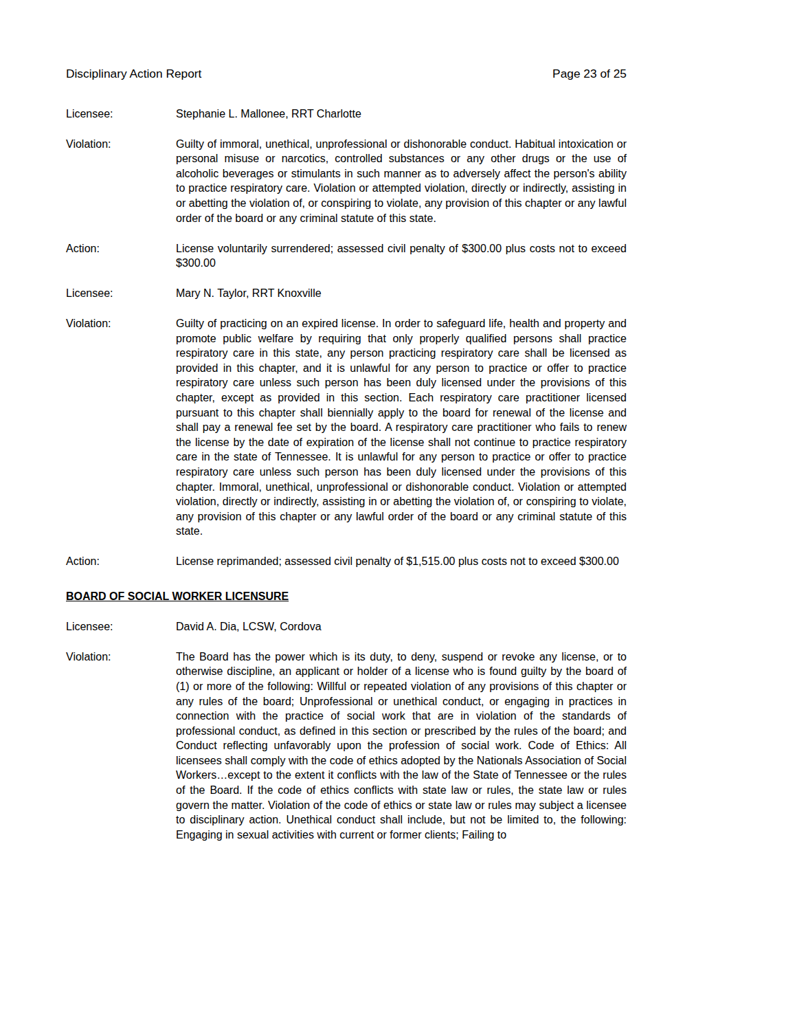Disciplinary Action Report
Page 23 of 25
Licensee:
Stephanie L. Mallonee, RRT Charlotte
Violation:
Guilty of immoral, unethical, unprofessional or dishonorable conduct. Habitual intoxication or personal misuse or narcotics, controlled substances or any other drugs or the use of alcoholic beverages or stimulants in such manner as to adversely affect the person's ability to practice respiratory care. Violation or attempted violation, directly or indirectly, assisting in or abetting the violation of, or conspiring to violate, any provision of this chapter or any lawful order of the board or any criminal statute of this state.
Action:
License voluntarily surrendered; assessed civil penalty of $300.00 plus costs not to exceed $300.00
Licensee:
Mary N. Taylor, RRT Knoxville
Violation:
Guilty of practicing on an expired license. In order to safeguard life, health and property and promote public welfare by requiring that only properly qualified persons shall practice respiratory care in this state, any person practicing respiratory care shall be licensed as provided in this chapter, and it is unlawful for any person to practice or offer to practice respiratory care unless such person has been duly licensed under the provisions of this chapter, except as provided in this section. Each respiratory care practitioner licensed pursuant to this chapter shall biennially apply to the board for renewal of the license and shall pay a renewal fee set by the board. A respiratory care practitioner who fails to renew the license by the date of expiration of the license shall not continue to practice respiratory care in the state of Tennessee. It is unlawful for any person to practice or offer to practice respiratory care unless such person has been duly licensed under the provisions of this chapter. Immoral, unethical, unprofessional or dishonorable conduct. Violation or attempted violation, directly or indirectly, assisting in or abetting the violation of, or conspiring to violate, any provision of this chapter or any lawful order of the board or any criminal statute of this state.
Action:
License reprimanded; assessed civil penalty of $1,515.00 plus costs not to exceed $300.00
BOARD OF SOCIAL WORKER LICENSURE
Licensee:
David A. Dia, LCSW, Cordova
Violation:
The Board has the power which is its duty, to deny, suspend or revoke any license, or to otherwise discipline, an applicant or holder of a license who is found guilty by the board of (1) or more of the following: Willful or repeated violation of any provisions of this chapter or any rules of the board; Unprofessional or unethical conduct, or engaging in practices in connection with the practice of social work that are in violation of the standards of professional conduct, as defined in this section or prescribed by the rules of the board; and Conduct reflecting unfavorably upon the profession of social work. Code of Ethics: All licensees shall comply with the code of ethics adopted by the Nationals Association of Social Workers…except to the extent it conflicts with the law of the State of Tennessee or the rules of the Board. If the code of ethics conflicts with state law or rules, the state law or rules govern the matter. Violation of the code of ethics or state law or rules may subject a licensee to disciplinary action. Unethical conduct shall include, but not be limited to, the following: Engaging in sexual activities with current or former clients; Failing to